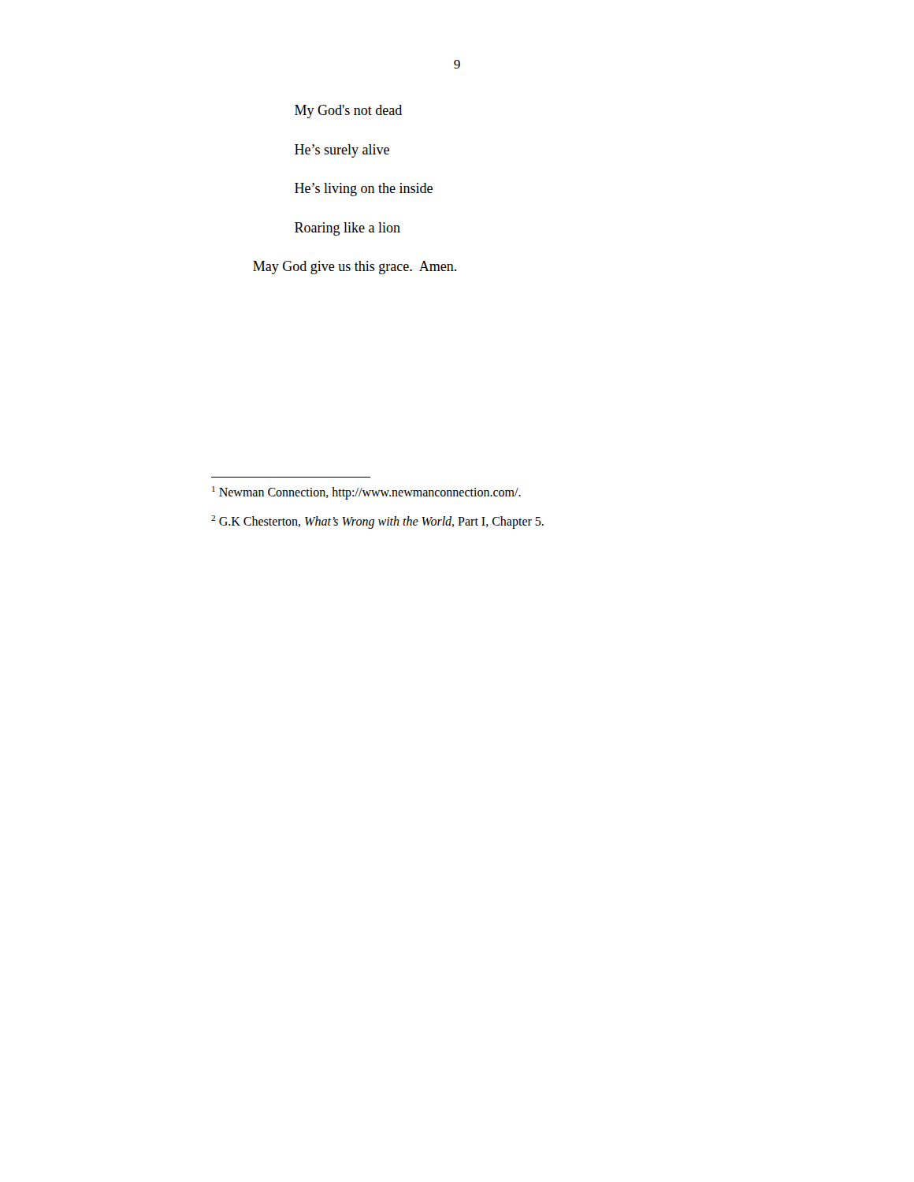9
My God's not dead
He’s surely alive
He’s living on the inside
Roaring like a lion
May God give us this grace. Amen.
1 Newman Connection, http://www.newmanconnection.com/.
2 G.K Chesterton, What’s Wrong with the World, Part I, Chapter 5.